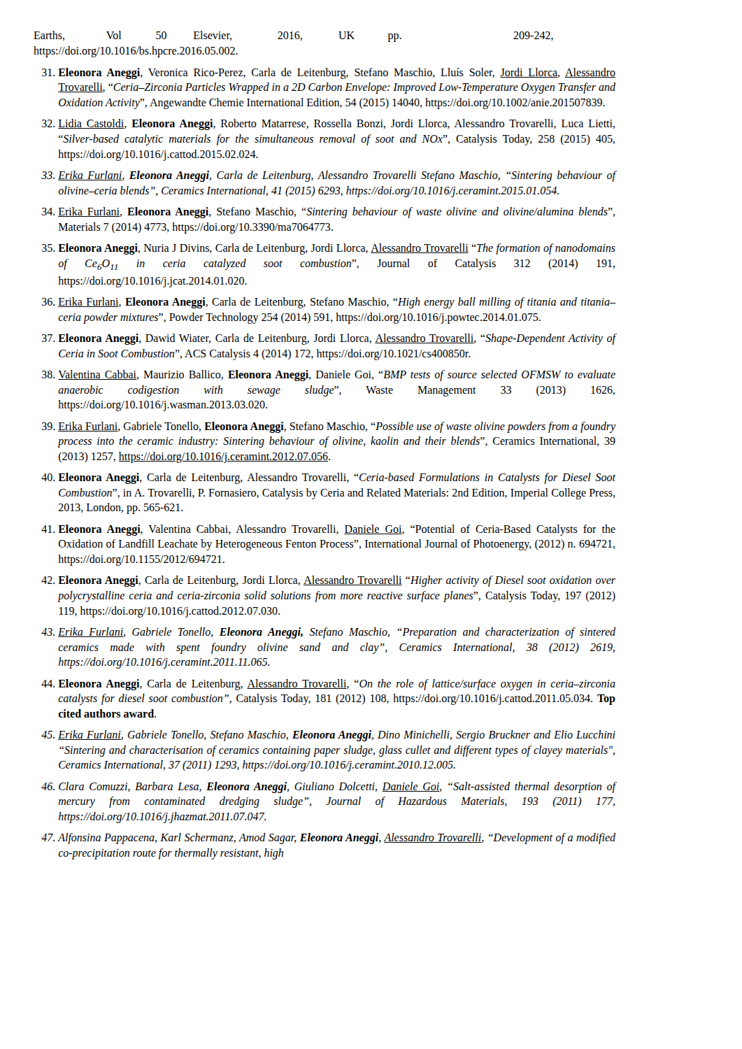Earths, Vol 50 Elsevier, 2016, UK pp. 209-242,
https://doi.org/10.1016/bs.hpcre.2016.05.002.
Eleonora Aneggi, Veronica Rico-Perez, Carla de Leitenburg, Stefano Maschio, Lluís Soler, Jordi Llorca, Alessandro Trovarelli, “Ceria–Zirconia Particles Wrapped in a 2D Carbon Envelope: Improved Low-Temperature Oxygen Transfer and Oxidation Activity”, Angewandte Chemie International Edition, 54 (2015) 14040, https://doi.org/10.1002/anie.201507839.
Lidia Castoldi, Eleonora Aneggi, Roberto Matarrese, Rossella Bonzi, Jordi Llorca, Alessandro Trovarelli, Luca Lietti, “Silver-based catalytic materials for the simultaneous removal of soot and NOx”, Catalysis Today, 258 (2015) 405, https://doi.org/10.1016/j.cattod.2015.02.024.
Erika Furlani, Eleonora Aneggi, Carla de Leitenburg, Alessandro Trovarelli Stefano Maschio, “Sintering behaviour of olivine–ceria blends”, Ceramics International, 41 (2015) 6293, https://doi.org/10.1016/j.ceramint.2015.01.054.
Erika Furlani, Eleonora Aneggi, Stefano Maschio, “Sintering behaviour of waste olivine and olivine/alumina blends”, Materials 7 (2014) 4773, https://doi.org/10.3390/ma7064773.
Eleonora Aneggi, Nuria J Divins, Carla de Leitenburg, Jordi Llorca, Alessandro Trovarelli “The formation of nanodomains of Ce6O11 in ceria catalyzed soot combustion”, Journal of Catalysis 312 (2014) 191, https://doi.org/10.1016/j.jcat.2014.01.020.
Erika Furlani, Eleonora Aneggi, Carla de Leitenburg, Stefano Maschio, “High energy ball milling of titania and titania–ceria powder mixtures”, Powder Technology 254 (2014) 591, https://doi.org/10.1016/j.powtec.2014.01.075.
Eleonora Aneggi, Dawid Wiater, Carla de Leitenburg, Jordi Llorca, Alessandro Trovarelli, “Shape-Dependent Activity of Ceria in Soot Combustion”, ACS Catalysis 4 (2014) 172, https://doi.org/10.1021/cs400850r.
Valentina Cabbai, Maurizio Ballico, Eleonora Aneggi, Daniele Goi, “BMP tests of source selected OFMSW to evaluate anaerobic codigestion with sewage sludge”, Waste Management 33 (2013) 1626, https://doi.org/10.1016/j.wasman.2013.03.020.
Erika Furlani, Gabriele Tonello, Eleonora Aneggi, Stefano Maschio, “Possible use of waste olivine powders from a foundry process into the ceramic industry: Sintering behaviour of olivine, kaolin and their blends”, Ceramics International, 39 (2013) 1257, https://doi.org/10.1016/j.ceramint.2012.07.056.
Eleonora Aneggi, Carla de Leitenburg, Alessandro Trovarelli, “Ceria-based Formulations in Catalysts for Diesel Soot Combustion”, in A. Trovarelli, P. Fornasiero, Catalysis by Ceria and Related Materials: 2nd Edition, Imperial College Press, 2013, London, pp. 565-621.
Eleonora Aneggi, Valentina Cabbai, Alessandro Trovarelli, Daniele Goi, “Potential of Ceria-Based Catalysts for the Oxidation of Landfill Leachate by Heterogeneous Fenton Process”, International Journal of Photoenergy, (2012) n. 694721, https://doi.org/10.1155/2012/694721.
Eleonora Aneggi, Carla de Leitenburg, Jordi Llorca, Alessandro Trovarelli “Higher activity of Diesel soot oxidation over polycrystalline ceria and ceria-zirconia solid solutions from more reactive surface planes”, Catalysis Today, 197 (2012) 119, https://doi.org/10.1016/j.cattod.2012.07.030.
Erika Furlani, Gabriele Tonello, Eleonora Aneggi, Stefano Maschio, “Preparation and characterization of sintered ceramics made with spent foundry olivine sand and clay”, Ceramics International, 38 (2012) 2619, https://doi.org/10.1016/j.ceramint.2011.11.065.
Eleonora Aneggi, Carla de Leitenburg, Alessandro Trovarelli, “On the role of lattice/surface oxygen in ceria–zirconia catalysts for diesel soot combustion”, Catalysis Today, 181 (2012) 108, https://doi.org/10.1016/j.cattod.2011.05.034. Top cited authors award.
Erika Furlani, Gabriele Tonello, Stefano Maschio, Eleonora Aneggi, Dino Minichelli, Sergio Bruckner and Elio Lucchini “Sintering and characterisation of ceramics containing paper sludge, glass cullet and different types of clayey materials", Ceramics International, 37 (2011) 1293, https://doi.org/10.1016/j.ceramint.2010.12.005.
Clara Comuzzi, Barbara Lesa, Eleonora Aneggi, Giuliano Dolcetti, Daniele Goi, “Salt-assisted thermal desorption of mercury from contaminated dredging sludge”, Journal of Hazardous Materials, 193 (2011) 177, https://doi.org/10.1016/j.jhazmat.2011.07.047.
Alfonsina Pappacena, Karl Schermanz, Amod Sagar, Eleonora Aneggi, Alessandro Trovarelli, “Development of a modified co-precipitation route for thermally resistant, high